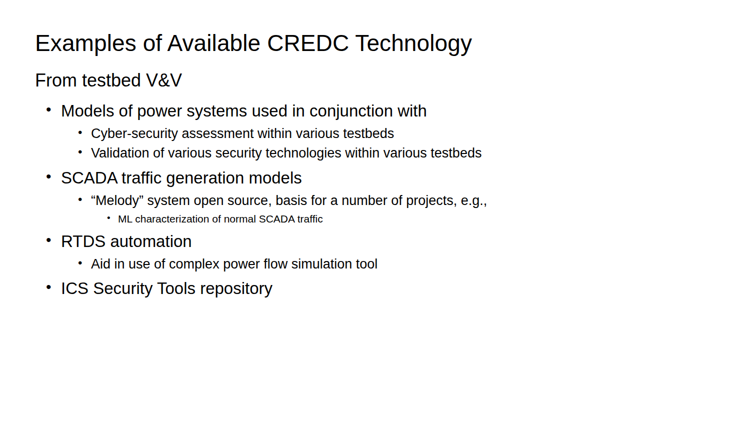Examples of Available CREDC Technology
From testbed V&V
Models of power systems used in conjunction with
Cyber-security assessment within various testbeds
Validation of various security technologies within various testbeds
SCADA traffic generation models
“Melody” system open source, basis for a number of projects, e.g.,
ML characterization of normal SCADA traffic
RTDS automation
Aid in use of complex power flow simulation tool
ICS Security Tools repository